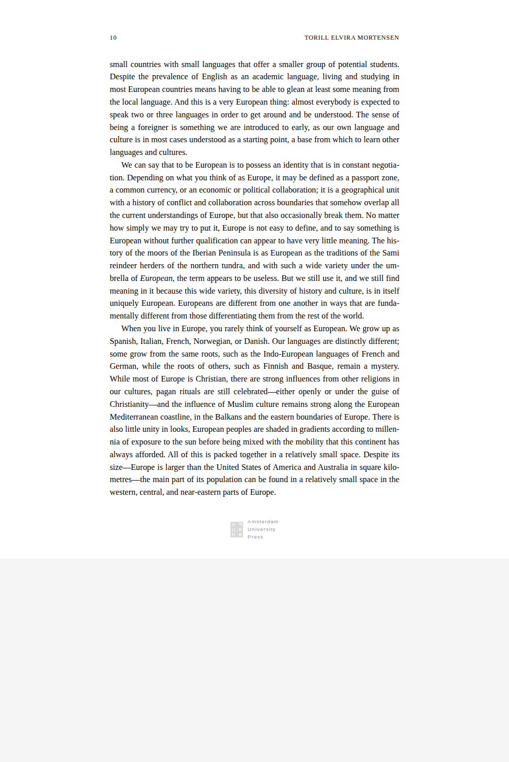10 Torill Elvira Mortensen
small countries with small languages that offer a smaller group of potential students. Despite the prevalence of English as an academic language, living and studying in most European countries means having to be able to glean at least some meaning from the local language. And this is a very European thing: almost everybody is expected to speak two or three languages in order to get around and be understood. The sense of being a foreigner is something we are introduced to early, as our own language and culture is in most cases understood as a starting point, a base from which to learn other languages and cultures.
We can say that to be European is to possess an identity that is in constant negotiation. Depending on what you think of as Europe, it may be defined as a passport zone, a common currency, or an economic or political collaboration; it is a geographical unit with a history of conflict and collaboration across boundaries that somehow overlap all the current understandings of Europe, but that also occasionally break them. No matter how simply we may try to put it, Europe is not easy to define, and to say something is European without further qualification can appear to have very little meaning. The history of the moors of the Iberian Peninsula is as European as the traditions of the Sami reindeer herders of the northern tundra, and with such a wide variety under the umbrella of European, the term appears to be useless. But we still use it, and we still find meaning in it because this wide variety, this diversity of history and culture, is in itself uniquely European. Europeans are different from one another in ways that are fundamentally different from those differentiating them from the rest of the world.
When you live in Europe, you rarely think of yourself as European. We grow up as Spanish, Italian, French, Norwegian, or Danish. Our languages are distinctly different; some grow from the same roots, such as the Indo-European languages of French and German, while the roots of others, such as Finnish and Basque, remain a mystery. While most of Europe is Christian, there are strong influences from other religions in our cultures, pagan rituals are still celebrated—either openly or under the guise of Christianity—and the influence of Muslim culture remains strong along the European Mediterranean coastline, in the Balkans and the eastern boundaries of Europe. There is also little unity in looks, European peoples are shaded in gradients according to millennia of exposure to the sun before being mixed with the mobility that this continent has always afforded. All of this is packed together in a relatively small space. Despite its size—Europe is larger than the United States of America and Australia in square kilometres—the main part of its population can be found in a relatively small space in the western, central, and near-eastern parts of Europe.
A✕ U✕ P✕
Amsterdam
University
Press